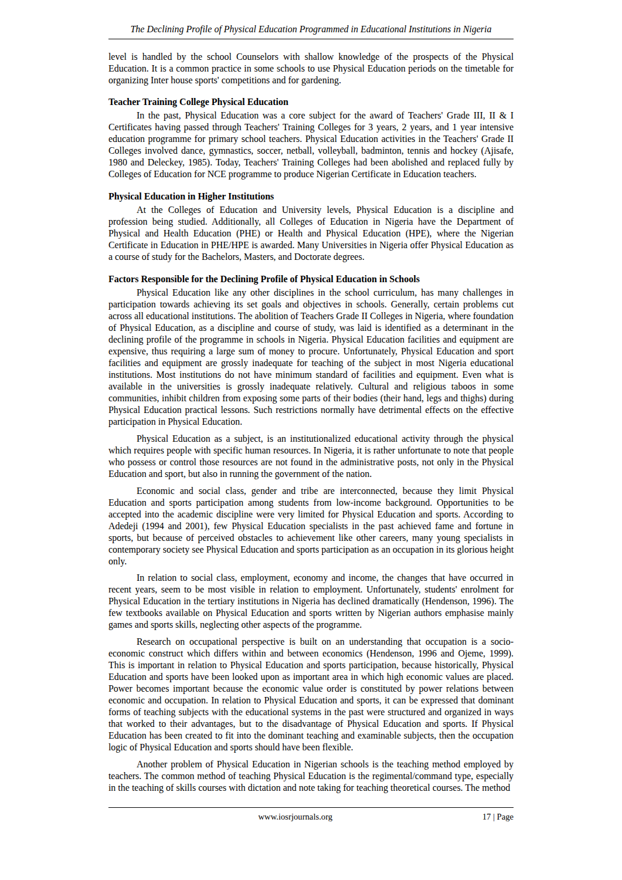The Declining Profile of Physical Education Programmed in Educational Institutions in Nigeria
level is handled by the school Counselors with shallow knowledge of the prospects of the Physical Education. It is a common practice in some schools to use Physical Education periods on the timetable for organizing Inter house sports' competitions and for gardening.
Teacher Training College Physical Education
In the past, Physical Education was a core subject for the award of Teachers' Grade III, II & I Certificates having passed through Teachers' Training Colleges for 3 years, 2 years, and 1 year intensive education programme for primary school teachers. Physical Education activities in the Teachers' Grade II Colleges involved dance, gymnastics, soccer, netball, volleyball, badminton, tennis and hockey (Ajisafe, 1980 and Deleckey, 1985). Today, Teachers' Training Colleges had been abolished and replaced fully by Colleges of Education for NCE programme to produce Nigerian Certificate in Education teachers.
Physical Education in Higher Institutions
At the Colleges of Education and University levels, Physical Education is a discipline and profession being studied. Additionally, all Colleges of Education in Nigeria have the Department of Physical and Health Education (PHE) or Health and Physical Education (HPE), where the Nigerian Certificate in Education in PHE/HPE is awarded. Many Universities in Nigeria offer Physical Education as a course of study for the Bachelors, Masters, and Doctorate degrees.
Factors Responsible for the Declining Profile of Physical Education in Schools
Physical Education like any other disciplines in the school curriculum, has many challenges in participation towards achieving its set goals and objectives in schools. Generally, certain problems cut across all educational institutions. The abolition of Teachers Grade II Colleges in Nigeria, where foundation of Physical Education, as a discipline and course of study, was laid is identified as a determinant in the declining profile of the programme in schools in Nigeria. Physical Education facilities and equipment are expensive, thus requiring a large sum of money to procure. Unfortunately, Physical Education and sport facilities and equipment are grossly inadequate for teaching of the subject in most Nigeria educational institutions. Most institutions do not have minimum standard of facilities and equipment. Even what is available in the universities is grossly inadequate relatively. Cultural and religious taboos in some communities, inhibit children from exposing some parts of their bodies (their hand, legs and thighs) during Physical Education practical lessons. Such restrictions normally have detrimental effects on the effective participation in Physical Education.
Physical Education as a subject, is an institutionalized educational activity through the physical which requires people with specific human resources. In Nigeria, it is rather unfortunate to note that people who possess or control those resources are not found in the administrative posts, not only in the Physical Education and sport, but also in running the government of the nation.
Economic and social class, gender and tribe are interconnected, because they limit Physical Education and sports participation among students from low-income background. Opportunities to be accepted into the academic discipline were very limited for Physical Education and sports. According to Adedeji (1994 and 2001), few Physical Education specialists in the past achieved fame and fortune in sports, but because of perceived obstacles to achievement like other careers, many young specialists in contemporary society see Physical Education and sports participation as an occupation in its glorious height only.
In relation to social class, employment, economy and income, the changes that have occurred in recent years, seem to be most visible in relation to employment. Unfortunately, students' enrolment for Physical Education in the tertiary institutions in Nigeria has declined dramatically (Hendenson, 1996). The few textbooks available on Physical Education and sports written by Nigerian authors emphasise mainly games and sports skills, neglecting other aspects of the programme.
Research on occupational perspective is built on an understanding that occupation is a socio-economic construct which differs within and between economics (Hendenson, 1996 and Ojeme, 1999). This is important in relation to Physical Education and sports participation, because historically, Physical Education and sports have been looked upon as important area in which high economic values are placed. Power becomes important because the economic value order is constituted by power relations between economic and occupation. In relation to Physical Education and sports, it can be expressed that dominant forms of teaching subjects with the educational systems in the past were structured and organized in ways that worked to their advantages, but to the disadvantage of Physical Education and sports. If Physical Education has been created to fit into the dominant teaching and examinable subjects, then the occupation logic of Physical Education and sports should have been flexible.
Another problem of Physical Education in Nigerian schools is the teaching method employed by teachers. The common method of teaching Physical Education is the regimental/command type, especially in the teaching of skills courses with dictation and note taking for teaching theoretical courses. The method
www.iosrjournals.org 17 | Page